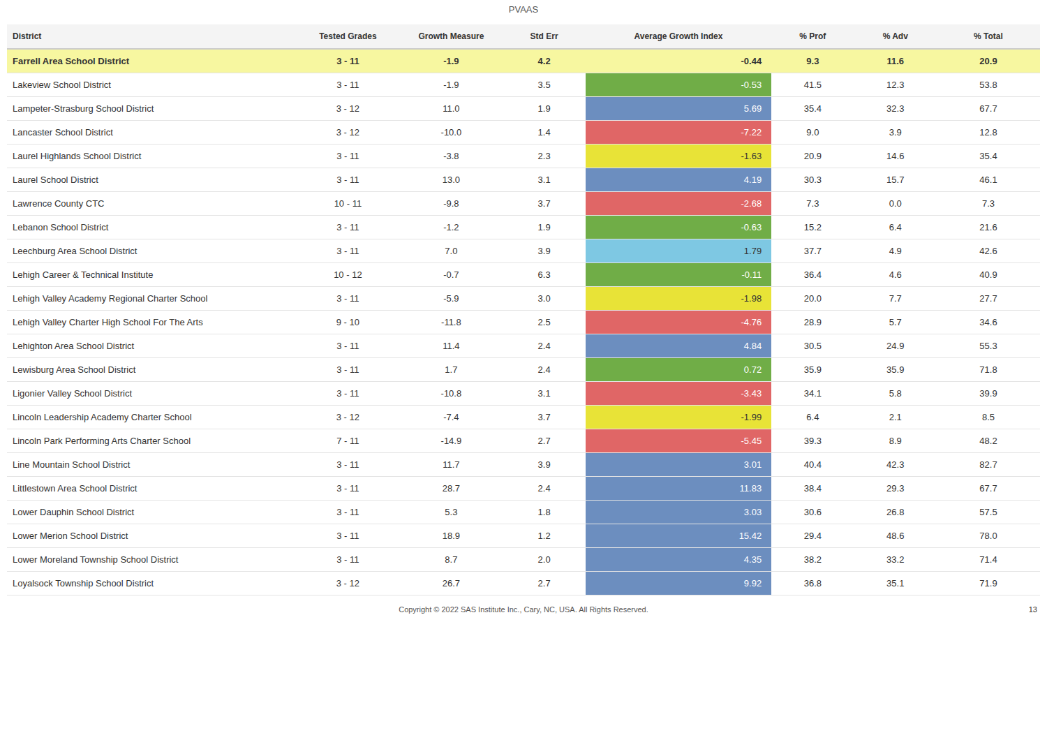PVAAS
| District | Tested Grades | Growth Measure | Std Err | Average Growth Index | % Prof | % Adv | % Total |
| --- | --- | --- | --- | --- | --- | --- | --- |
| Farrell Area School District | 3 - 11 | -1.9 | 4.2 | -0.44 | 9.3 | 11.6 | 20.9 |
| Lakeview School District | 3 - 11 | -1.9 | 3.5 | -0.53 | 41.5 | 12.3 | 53.8 |
| Lampeter-Strasburg School District | 3 - 12 | 11.0 | 1.9 | 5.69 | 35.4 | 32.3 | 67.7 |
| Lancaster School District | 3 - 12 | -10.0 | 1.4 | -7.22 | 9.0 | 3.9 | 12.8 |
| Laurel Highlands School District | 3 - 11 | -3.8 | 2.3 | -1.63 | 20.9 | 14.6 | 35.4 |
| Laurel School District | 3 - 11 | 13.0 | 3.1 | 4.19 | 30.3 | 15.7 | 46.1 |
| Lawrence County CTC | 10 - 11 | -9.8 | 3.7 | -2.68 | 7.3 | 0.0 | 7.3 |
| Lebanon School District | 3 - 11 | -1.2 | 1.9 | -0.63 | 15.2 | 6.4 | 21.6 |
| Leechburg Area School District | 3 - 11 | 7.0 | 3.9 | 1.79 | 37.7 | 4.9 | 42.6 |
| Lehigh Career & Technical Institute | 10 - 12 | -0.7 | 6.3 | -0.11 | 36.4 | 4.6 | 40.9 |
| Lehigh Valley Academy Regional Charter School | 3 - 11 | -5.9 | 3.0 | -1.98 | 20.0 | 7.7 | 27.7 |
| Lehigh Valley Charter High School For The Arts | 9 - 10 | -11.8 | 2.5 | -4.76 | 28.9 | 5.7 | 34.6 |
| Lehighton Area School District | 3 - 11 | 11.4 | 2.4 | 4.84 | 30.5 | 24.9 | 55.3 |
| Lewisburg Area School District | 3 - 11 | 1.7 | 2.4 | 0.72 | 35.9 | 35.9 | 71.8 |
| Ligonier Valley School District | 3 - 11 | -10.8 | 3.1 | -3.43 | 34.1 | 5.8 | 39.9 |
| Lincoln Leadership Academy Charter School | 3 - 12 | -7.4 | 3.7 | -1.99 | 6.4 | 2.1 | 8.5 |
| Lincoln Park Performing Arts Charter School | 7 - 11 | -14.9 | 2.7 | -5.45 | 39.3 | 8.9 | 48.2 |
| Line Mountain School District | 3 - 11 | 11.7 | 3.9 | 3.01 | 40.4 | 42.3 | 82.7 |
| Littlestown Area School District | 3 - 11 | 28.7 | 2.4 | 11.83 | 38.4 | 29.3 | 67.7 |
| Lower Dauphin School District | 3 - 11 | 5.3 | 1.8 | 3.03 | 30.6 | 26.8 | 57.5 |
| Lower Merion School District | 3 - 11 | 18.9 | 1.2 | 15.42 | 29.4 | 48.6 | 78.0 |
| Lower Moreland Township School District | 3 - 11 | 8.7 | 2.0 | 4.35 | 38.2 | 33.2 | 71.4 |
| Loyalsock Township School District | 3 - 12 | 26.7 | 2.7 | 9.92 | 36.8 | 35.1 | 71.9 |
Copyright © 2022 SAS Institute Inc., Cary, NC, USA. All Rights Reserved. 13